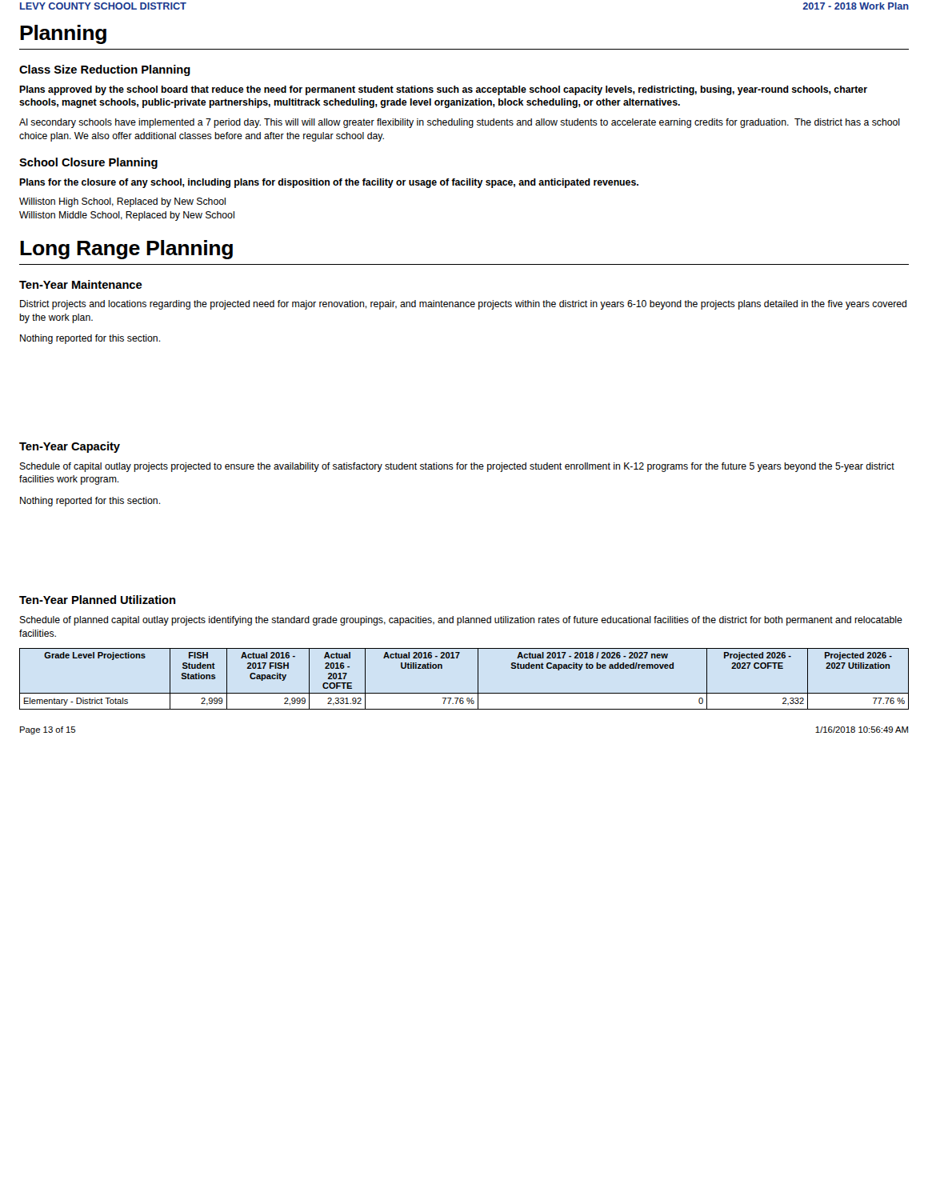LEVY COUNTY SCHOOL DISTRICT
2017 - 2018 Work Plan
Planning
Class Size Reduction Planning
Plans approved by the school board that reduce the need for permanent student stations such as acceptable school capacity levels, redistricting, busing, year-round schools, charter schools, magnet schools, public-private partnerships, multitrack scheduling, grade level organization, block scheduling, or other alternatives.
Al secondary schools have implemented a 7 period day. This will will allow greater flexibility in scheduling students and allow students to accelerate earning credits for graduation. The district has a school choice plan. We also offer additional classes before and after the regular school day.
School Closure Planning
Plans for the closure of any school, including plans for disposition of the facility or usage of facility space, and anticipated revenues.
Williston High School, Replaced by New School
Williston Middle School, Replaced by New School
Long Range Planning
Ten-Year Maintenance
District projects and locations regarding the projected need for major renovation, repair, and maintenance projects within the district in years 6-10 beyond the projects plans detailed in the five years covered by the work plan.
Nothing reported for this section.
Ten-Year Capacity
Schedule of capital outlay projects projected to ensure the availability of satisfactory student stations for the projected student enrollment in K-12 programs for the future 5 years beyond the 5-year district facilities work program.
Nothing reported for this section.
Ten-Year Planned Utilization
Schedule of planned capital outlay projects identifying the standard grade groupings, capacities, and planned utilization rates of future educational facilities of the district for both permanent and relocatable facilities.
| Grade Level Projections | FISH Student Stations | Actual 2016 - 2017 FISH Capacity | Actual 2016 - 2017 COFTE | Actual 2016 - 2017 Utilization | Actual 2017 - 2018 / 2026 - 2027 new Student Capacity to be added/removed | Projected 2026 - 2027 COFTE | Projected 2026 - 2027 Utilization |
| --- | --- | --- | --- | --- | --- | --- | --- |
| Elementary - District Totals | 2,999 | 2,999 | 2,331.92 | 77.76 % | 0 | 2,332 | 77.76 % |
Page 13 of 15
1/16/2018 10:56:49 AM